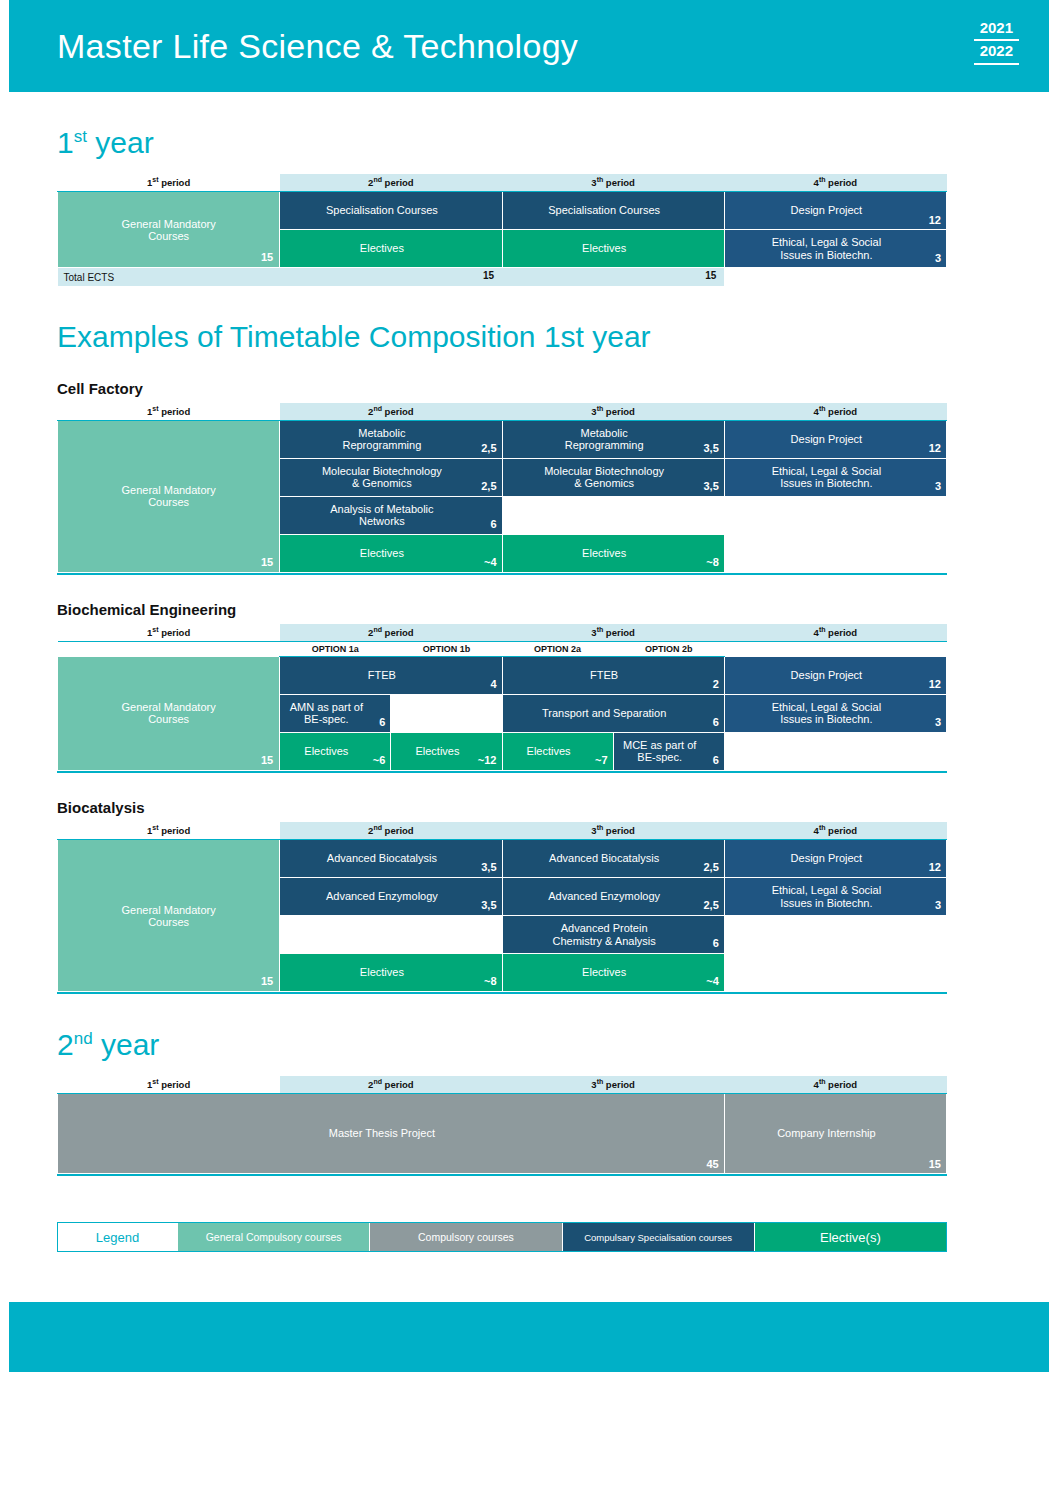Master Life Science & Technology
2021 2022
1st year
| 1 st period | 2 nd period | 3 th period | 4 th period |
| --- | --- | --- | --- |
| General Mandatory Courses 15 | Specialisation Courses | Specialisation Courses | Design Project 12 |
| Electives | Electives | Ethical, Legal & Social Issues in Biotechn. 3 |
| Total ECTS | 15 | 15 | |
Examples of Timetable Composition 1st year
Cell Factory
| 1 st period | 2 nd period | 3 th period | 4 th period |
| --- | --- | --- | --- |
| General Mandatory Courses 15 | Metabolic Reprogramming 2,5 | Metabolic Reprogramming 3,5 | Design Project 12 |
| Molecular Biotechnology & Genomics 2,5 | Molecular Biotechnology & Genomics 3,5 | Ethical, Legal & Social Issues in Biotechn. 3 |
| Analysis of Metabolic Networks 6 | | |
| Electives ~4 | Electives ~8 | |
Biochemical Engineering
| 1 st period | 2 nd period | 3 th period | 4 th period |
| --- | --- | --- | --- |
| | OPTION 1a | OPTION 1b | OPTION 2a | OPTION 2b | |
| General Mandatory Courses 15 | FTEB 4 | FTEB 2 | Design Project 12 |
| AMN as part of BE-spec. 6 | | Transport and Separation 6 | Ethical, Legal & Social Issues in Biotechn. 3 |
| Electives ~6 | Electives ~12 | Electives ~7 | MCE as part of BE-spec. 6 | |
Biocatalysis
| 1 st period | 2 nd period | 3 th period | 4 th period |
| --- | --- | --- | --- |
| General Mandatory Courses 15 | Advanced Biocatalysis 3,5 | Advanced Biocatalysis 2,5 | Design Project 12 |
| Advanced Enzymology 3,5 | Advanced Enzymology 2,5 | Ethical, Legal & Social Issues in Biotechn. 3 |
| | Advanced Protein Chemistry & Analysis 6 | |
| Electives ~8 | Electives ~4 | |
2nd year
| 1 st period | 2 nd period | 3 th period | 4 th period |
| --- | --- | --- | --- |
| Master Thesis Project 45 | Company Internship 15 |
Legend
General Compulsory courses
Compulsory courses
Compulsary Specialisation courses
Elective(s)